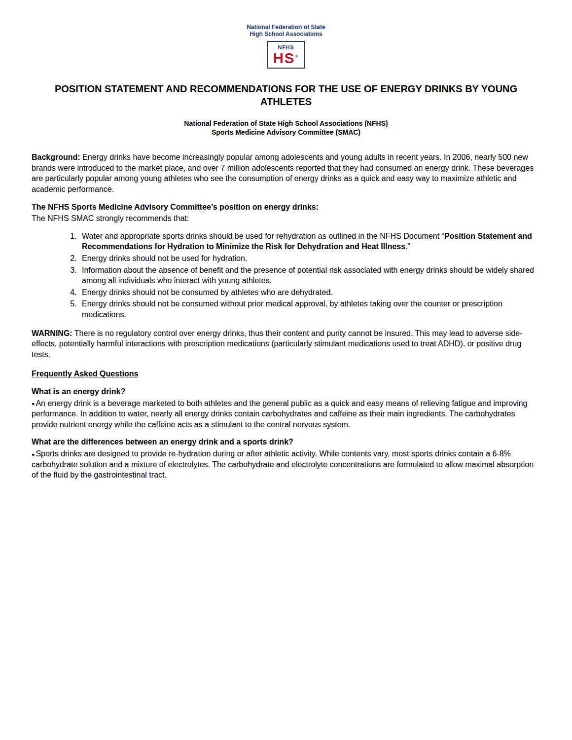National Federation of State
High School Associations
NFHS HS®
POSITION STATEMENT AND RECOMMENDATIONS FOR THE USE OF ENERGY DRINKS BY YOUNG ATHLETES
National Federation of State High School Associations (NFHS)
Sports Medicine Advisory Committee (SMAC)
Background: Energy drinks have become increasingly popular among adolescents and young adults in recent years. In 2006, nearly 500 new brands were introduced to the market place, and over 7 million adolescents reported that they had consumed an energy drink. These beverages are particularly popular among young athletes who see the consumption of energy drinks as a quick and easy way to maximize athletic and academic performance.
The NFHS Sports Medicine Advisory Committee’s position on energy drinks:
The NFHS SMAC strongly recommends that:
Water and appropriate sports drinks should be used for rehydration as outlined in the NFHS Document “Position Statement and Recommendations for Hydration to Minimize the Risk for Dehydration and Heat Illness.”
Energy drinks should not be used for hydration.
Information about the absence of benefit and the presence of potential risk associated with energy drinks should be widely shared among all individuals who interact with young athletes.
Energy drinks should not be consumed by athletes who are dehydrated.
Energy drinks should not be consumed without prior medical approval, by athletes taking over the counter or prescription medications.
WARNING: There is no regulatory control over energy drinks, thus their content and purity cannot be insured. This may lead to adverse side-effects, potentially harmful interactions with prescription medications (particularly stimulant medications used to treat ADHD), or positive drug tests.
Frequently Asked Questions
What is an energy drink?
An energy drink is a beverage marketed to both athletes and the general public as a quick and easy means of relieving fatigue and improving performance. In addition to water, nearly all energy drinks contain carbohydrates and caffeine as their main ingredients. The carbohydrates provide nutrient energy while the caffeine acts as a stimulant to the central nervous system.
What are the differences between an energy drink and a sports drink?
Sports drinks are designed to provide re-hydration during or after athletic activity. While contents vary, most sports drinks contain a 6-8% carbohydrate solution and a mixture of electrolytes. The carbohydrate and electrolyte concentrations are formulated to allow maximal absorption of the fluid by the gastrointestinal tract.